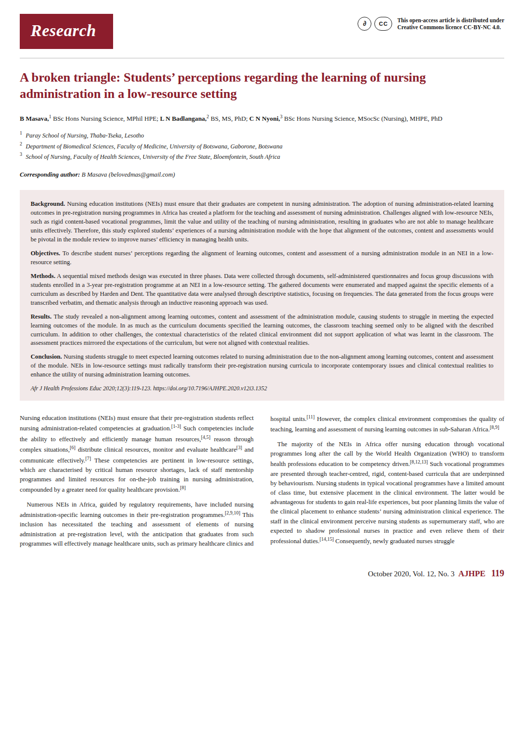Research
∂ CC
This open-access article is distributed under
Creative Commons licence CC-BY-NC 4.0.
A broken triangle: Students’ perceptions regarding the learning of nursing administration in a low-resource setting
B Masava,1 BSc Hons Nursing Science, MPhil HPE; L N Badlangana,2 BS, MS, PhD; C N Nyoni,3 BSc Hons Nursing Science, MSocSc (Nursing), MHPE, PhD
Paray School of Nursing, Thaba-Tseka, Lesotho
Department of Biomedical Sciences, Faculty of Medicine, University of Botswana, Gaborone, Botswana
School of Nursing, Faculty of Health Sciences, University of the Free State, Bloemfontein, South Africa
Corresponding author: B Masava (belovedmas@gmail.com)
Background. Nursing education institutions (NEIs) must ensure that their graduates are competent in nursing administration. The adoption of nursing administration-related learning outcomes in pre-registration nursing programmes in Africa has created a platform for the teaching and assessment of nursing administration. Challenges aligned with low-resource NEIs, such as rigid content-based vocational programmes, limit the value and utility of the teaching of nursing administration, resulting in graduates who are not able to manage healthcare units effectively. Therefore, this study explored students’ experiences of a nursing administration module with the hope that alignment of the outcomes, content and assessments would be pivotal in the module review to improve nurses’ efficiency in managing health units.
Objectives. To describe student nurses’ perceptions regarding the alignment of learning outcomes, content and assessment of a nursing administration module in an NEI in a low-resource setting.
Methods. A sequential mixed methods design was executed in three phases. Data were collected through documents, self-administered questionnaires and focus group discussions with students enrolled in a 3-year pre-registration programme at an NEI in a low-resource setting. The gathered documents were enumerated and mapped against the specific elements of a curriculum as described by Harden and Dent. The quantitative data were analysed through descriptive statistics, focusing on frequencies. The data generated from the focus groups were transcribed verbatim, and thematic analysis through an inductive reasoning approach was used.
Results. The study revealed a non-alignment among learning outcomes, content and assessment of the administration module, causing students to struggle in meeting the expected learning outcomes of the module. In as much as the curriculum documents specified the learning outcomes, the classroom teaching seemed only to be aligned with the described curriculum. In addition to other challenges, the contextual characteristics of the related clinical environment did not support application of what was learnt in the classroom. The assessment practices mirrored the expectations of the curriculum, but were not aligned with contextual realities.
Conclusion. Nursing students struggle to meet expected learning outcomes related to nursing administration due to the non-alignment among learning outcomes, content and assessment of the module. NEIs in low-resource settings must radically transform their pre-registration nursing curricula to incorporate contemporary issues and clinical contextual realities to enhance the utility of nursing administration learning outcomes.
Afr J Health Professions Educ 2020;12(3):119-123. https://doi.org/10.7196/AJHPE.2020.v12i3.1352
Nursing education institutions (NEIs) must ensure that their pre-registration students reflect nursing administration-related competencies at graduation.[1-3] Such competencies include the ability to effectively and efficiently manage human resources,[4,5] reason through complex situations,[6] distribute clinical resources, monitor and evaluate healthcare[3] and communicate effectively.[7] These competencies are pertinent in low-resource settings, which are characterised by critical human resource shortages, lack of staff mentorship programmes and limited resources for on-the-job training in nursing administration, compounded by a greater need for quality healthcare provision.[8]
Numerous NEIs in Africa, guided by regulatory requirements, have included nursing administration-specific learning outcomes in their pre-registration programmes.[2,9,10] This inclusion has necessitated the teaching and assessment of elements of nursing administration at pre-registration level, with the anticipation that graduates from such programmes will effectively manage healthcare units, such as primary healthcare clinics and hospital units.[11] However, the complex clinical environment compromises the quality of teaching, learning and assessment of nursing learning outcomes in sub-Saharan Africa.[8,9]
The majority of the NEIs in Africa offer nursing education through vocational programmes long after the call by the World Health Organization (WHO) to transform health professions education to be competency driven.[8,12,13] Such vocational programmes are presented through teacher-centred, rigid, content-based curricula that are underpinned by behaviourism. Nursing students in typical vocational programmes have a limited amount of class time, but extensive placement in the clinical environment. The latter would be advantageous for students to gain real-life experiences, but poor planning limits the value of the clinical placement to enhance students’ nursing administration clinical experience. The staff in the clinical environment perceive nursing students as supernumerary staff, who are expected to shadow professional nurses in practice and even relieve them of their professional duties.[14,15] Consequently, newly graduated nurses struggle
October 2020, Vol. 12, No. 3 AJHPE 119